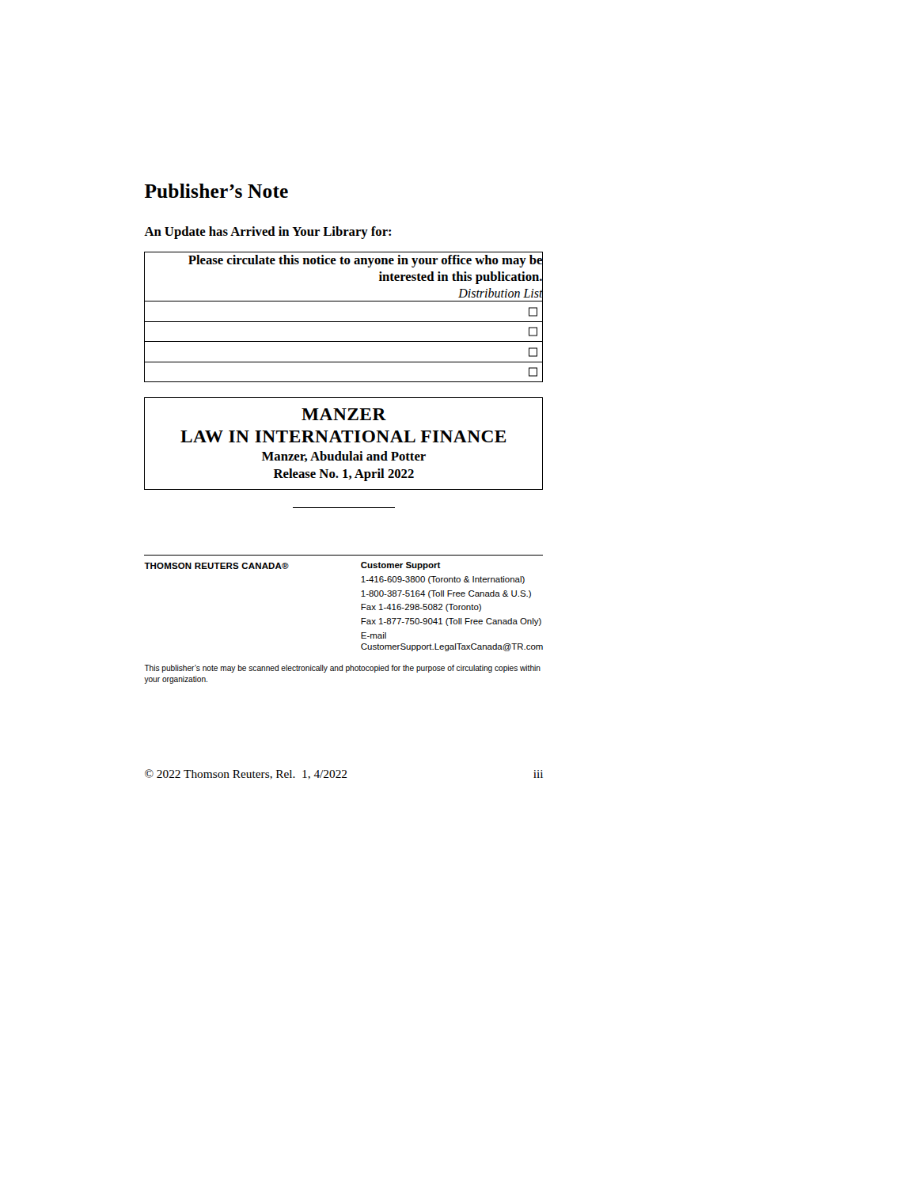Publisher’s Note
An Update has Arrived in Your Library for:
| Please circulate this notice to anyone in your office who may be interested in this publication. Distribution List |
MANZER
LAW IN INTERNATIONAL FINANCE
Manzer, Abudulai and Potter
Release No. 1, April 2022
| THOMSON REUTERS CANADA® | Customer Support |
| | 1-416-609-3800 (Toronto & International) |
| | 1-800-387-5164 (Toll Free Canada & U.S.) |
| | Fax 1-416-298-5082 (Toronto) |
| | Fax 1-877-750-9041 (Toll Free Canada Only) |
| | E-mail CustomerSupport.LegalTaxCanada@TR.com |
This publisher’s note may be scanned electronically and photocopied for the purpose of circulating copies within your organization.
© 2022 Thomson Reuters, Rel. 1, 4/2022 iii